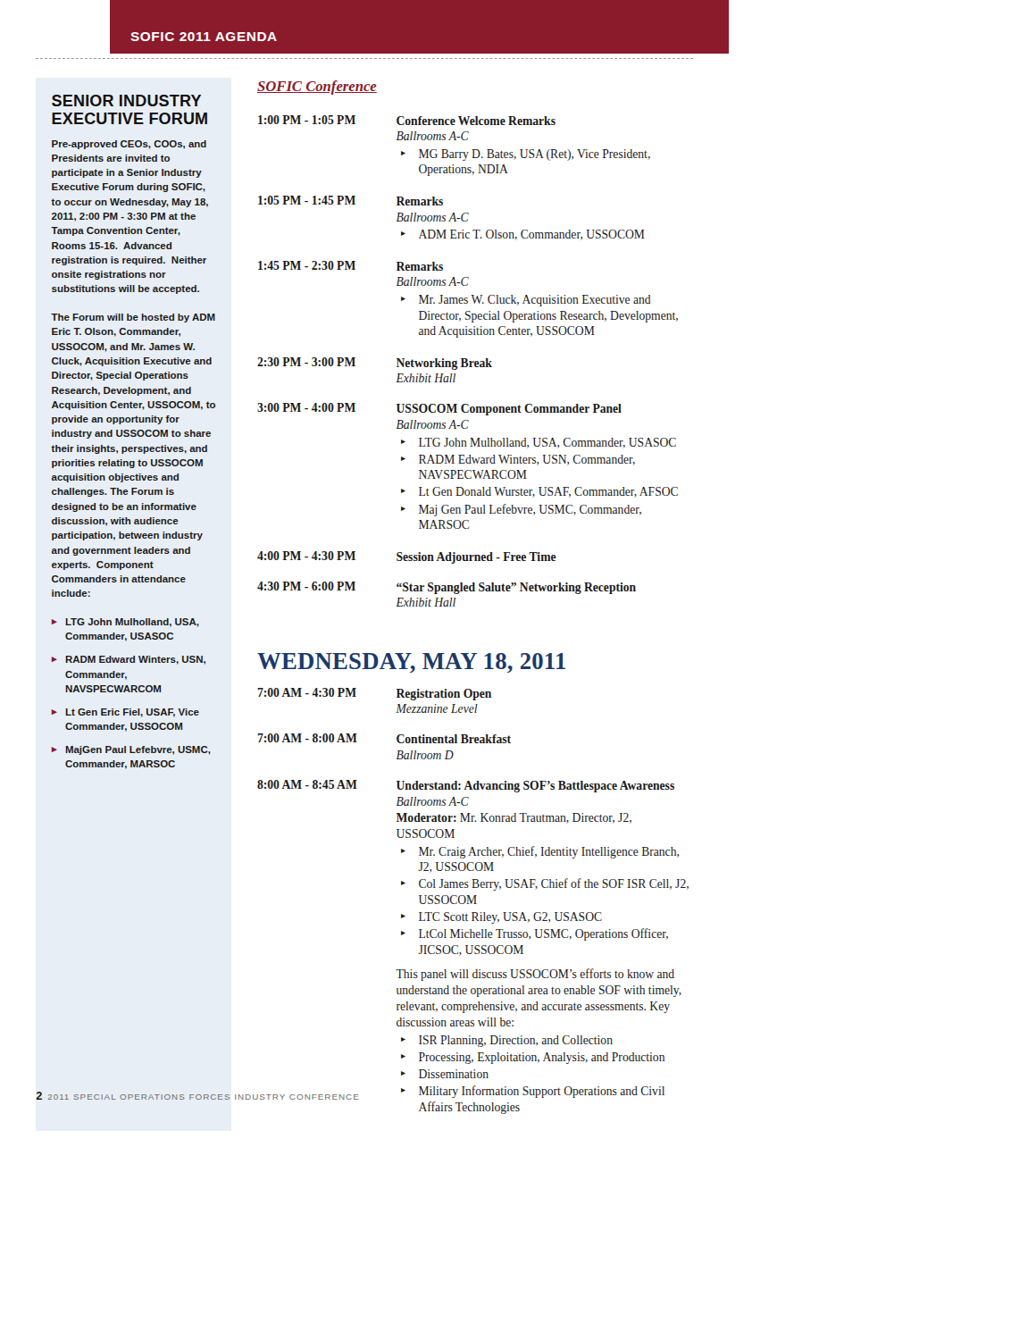SOFIC 2011 AGENDA
SENIOR INDUSTRY
EXECUTIVE FORUM
Pre-approved CEOs, COOs, and Presidents are invited to participate in a Senior Industry Executive Forum during SOFIC, to occur on Wednesday, May 18, 2011, 2:00 PM - 3:30 PM at the Tampa Convention Center, Rooms 15-16. Advanced registration is required. Neither onsite registrations nor substitutions will be accepted.
The Forum will be hosted by ADM Eric T. Olson, Commander, USSOCOM, and Mr. James W. Cluck, Acquisition Executive and Director, Special Operations Research, Development, and Acquisition Center, USSOCOM, to provide an opportunity for industry and USSOCOM to share their insights, perspectives, and priorities relating to USSOCOM acquisition objectives and challenges. The Forum is designed to be an informative discussion, with audience participation, between industry and government leaders and experts. Component Commanders in attendance include:
LTG John Mulholland, USA, Commander, USASOC
RADM Edward Winters, USN, Commander, NAVSPECWARCOM
Lt Gen Eric Fiel, USAF, Vice Commander, USSOCOM
MajGen Paul Lefebvre, USMC, Commander, MARSOC
SOFIC Conference
| 1:00 PM - 1:05 PM | Conference Welcome Remarks Ballrooms A-C MG Barry D. Bates, USA (Ret), Vice President, Operations, NDIA |
| 1:05 PM - 1:45 PM | Remarks Ballrooms A-C ADM Eric T. Olson, Commander, USSOCOM |
| 1:45 PM - 2:30 PM | Remarks Ballrooms A-C Mr. James W. Cluck, Acquisition Executive and Director, Special Operations Research, Development, and Acquisition Center, USSOCOM |
| 2:30 PM - 3:00 PM | Networking Break Exhibit Hall |
| 3:00 PM - 4:00 PM | USSOCOM Component Commander Panel Ballrooms A-C LTG John Mulholland, USA, Commander, USASOC RADM Edward Winters, USN, Commander, NAVSPECWARCOM Lt Gen Donald Wurster, USAF, Commander, AFSOC Maj Gen Paul Lefebvre, USMC, Commander, MARSOC |
| 4:00 PM - 4:30 PM | Session Adjourned - Free Time |
| 4:30 PM - 6:00 PM | “Star Spangled Salute” Networking Reception Exhibit Hall |
WEDNESDAY, MAY 18, 2011
| 7:00 AM - 4:30 PM | Registration Open Mezzanine Level |
| 7:00 AM - 8:00 AM | Continental Breakfast Ballroom D |
| 8:00 AM - 8:45 AM | Understand: Advancing SOF’s Battlespace Awareness Ballrooms A-C Moderator: Mr. Konrad Trautman, Director, J2, USSOCOM Mr. Craig Archer, Chief, Identity Intelligence Branch, J2, USSOCOM Col James Berry, USAF, Chief of the SOF ISR Cell, J2, USSOCOM LTC Scott Riley, USA, G2, USASOC LtCol Michelle Trusso, USMC, Operations Officer, JICSOC, USSOCOM This panel will discuss USSOCOM’s efforts to know and understand the operational area to enable SOF with timely, relevant, comprehensive, and accurate assessments. Key discussion areas will be: ISR Planning, Direction, and Collection Processing, Exploitation, Analysis, and Production Dissemination Military Information Support Operations and Civil Affairs Technologies |
22011 SPECIAL OPERATIONS FORCES INDUSTRY CONFERENCE